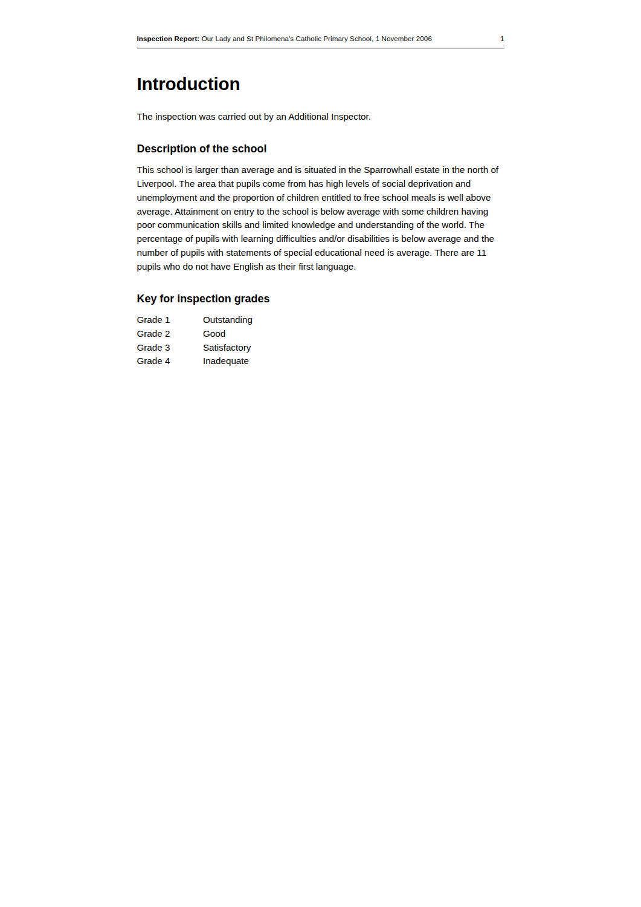Inspection Report: Our Lady and St Philomena's Catholic Primary School, 1 November 2006
1
Introduction
The inspection was carried out by an Additional Inspector.
Description of the school
This school is larger than average and is situated in the Sparrowhall estate in the north of Liverpool. The area that pupils come from has high levels of social deprivation and unemployment and the proportion of children entitled to free school meals is well above average. Attainment on entry to the school is below average with some children having poor communication skills and limited knowledge and understanding of the world. The percentage of pupils with learning difficulties and/or disabilities is below average and the number of pupils with statements of special educational need is average. There are 11 pupils who do not have English as their first language.
Key for inspection grades
Grade 1 Outstanding
Grade 2 Good
Grade 3 Satisfactory
Grade 4 Inadequate